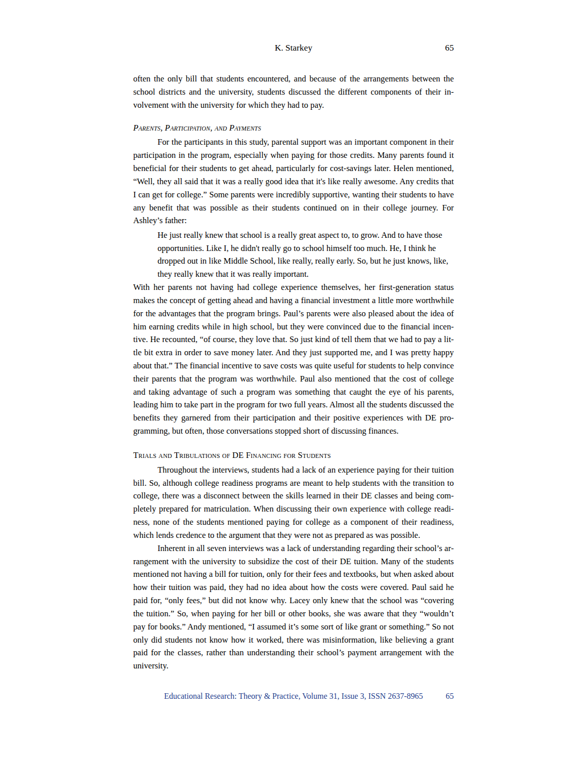K. Starkey 65
often the only bill that students encountered, and because of the arrangements between the school districts and the university, students discussed the different components of their involvement with the university for which they had to pay.
Parents, Participation, and Payments
For the participants in this study, parental support was an important component in their participation in the program, especially when paying for those credits. Many parents found it beneficial for their students to get ahead, particularly for cost-savings later. Helen mentioned, “Well, they all said that it was a really good idea that it's like really awesome. Any credits that I can get for college.” Some parents were incredibly supportive, wanting their students to have any benefit that was possible as their students continued on in their college journey. For Ashley’s father:
He just really knew that school is a really great aspect to, to grow. And to have those opportunities. Like I, he didn't really go to school himself too much. He, I think he dropped out in like Middle School, like really, really early. So, but he just knows, like, they really knew that it was really important.
With her parents not having had college experience themselves, her first-generation status makes the concept of getting ahead and having a financial investment a little more worthwhile for the advantages that the program brings. Paul’s parents were also pleased about the idea of him earning credits while in high school, but they were convinced due to the financial incentive. He recounted, “of course, they love that. So just kind of tell them that we had to pay a little bit extra in order to save money later. And they just supported me, and I was pretty happy about that.” The financial incentive to save costs was quite useful for students to help convince their parents that the program was worthwhile. Paul also mentioned that the cost of college and taking advantage of such a program was something that caught the eye of his parents, leading him to take part in the program for two full years. Almost all the students discussed the benefits they garnered from their participation and their positive experiences with DE programming, but often, those conversations stopped short of discussing finances.
Trials and Tribulations of DE Financing for Students
Throughout the interviews, students had a lack of an experience paying for their tuition bill. So, although college readiness programs are meant to help students with the transition to college, there was a disconnect between the skills learned in their DE classes and being completely prepared for matriculation. When discussing their own experience with college readiness, none of the students mentioned paying for college as a component of their readiness, which lends credence to the argument that they were not as prepared as was possible.
Inherent in all seven interviews was a lack of understanding regarding their school’s arrangement with the university to subsidize the cost of their DE tuition. Many of the students mentioned not having a bill for tuition, only for their fees and textbooks, but when asked about how their tuition was paid, they had no idea about how the costs were covered. Paul said he paid for, “only fees,” but did not know why. Lacey only knew that the school was “covering the tuition.” So, when paying for her bill or other books, she was aware that they “wouldn’t pay for books.” Andy mentioned, “I assumed it’s some sort of like grant or something.” So not only did students not know how it worked, there was misinformation, like believing a grant paid for the classes, rather than understanding their school’s payment arrangement with the university.
Educational Research: Theory & Practice, Volume 31, Issue 3, ISSN 2637-8965 65